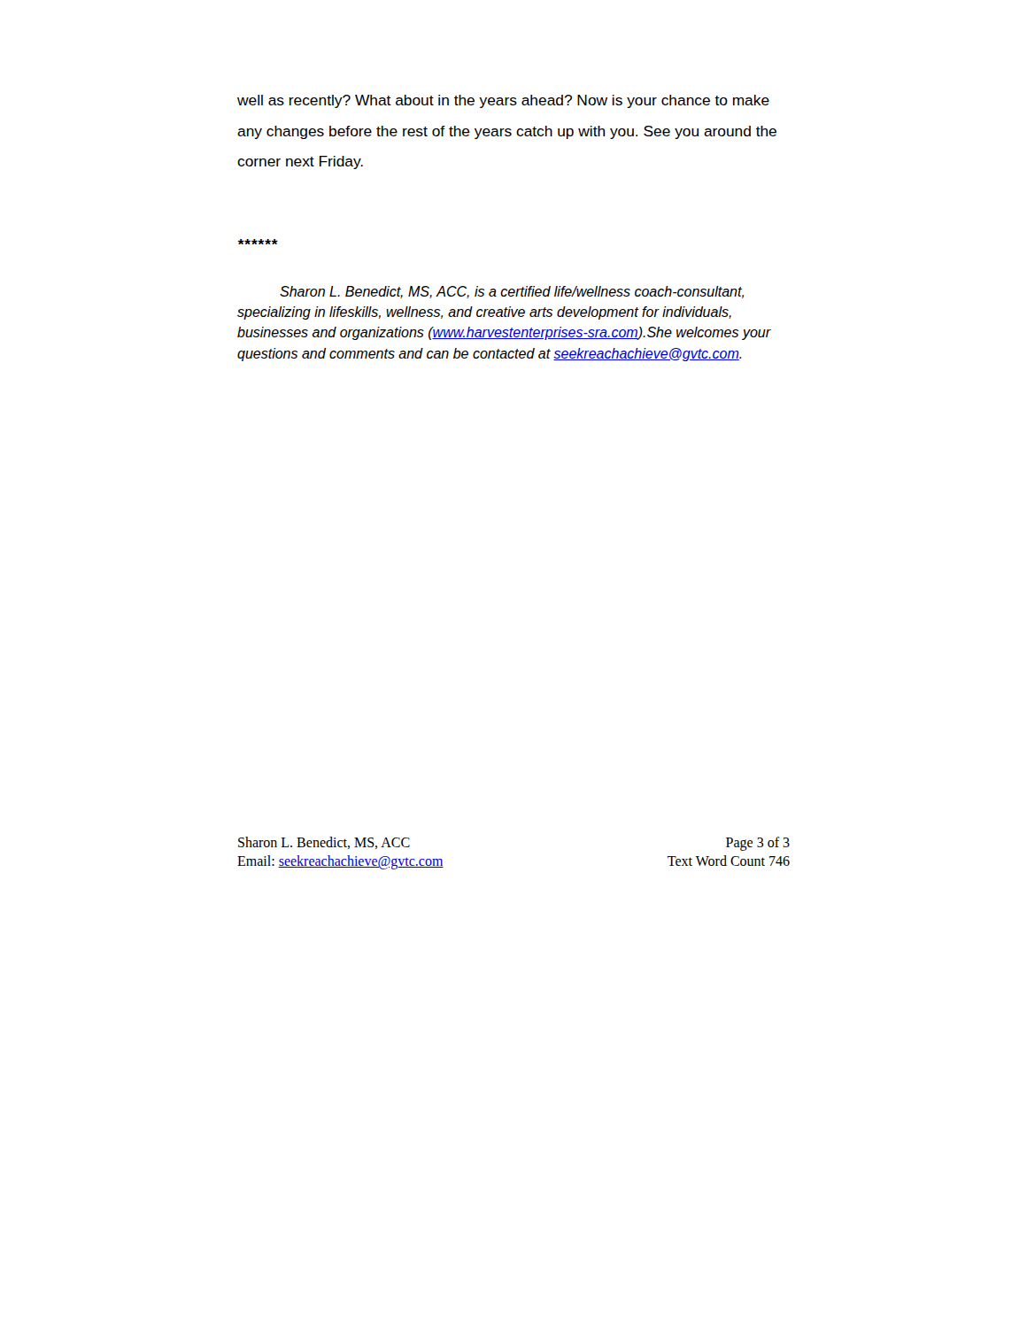well as recently? What about in the years ahead? Now is your chance to make any changes before the rest of the years catch up with you. See you around the corner next Friday.
******
Sharon L. Benedict, MS, ACC, is a certified life/wellness coach-consultant, specializing in lifeskills, wellness, and creative arts development for individuals, businesses and organizations (www.harvestenterprises-sra.com).She welcomes your questions and comments and can be contacted at seekreachachieve@gvtc.com.
Sharon L. Benedict, MS, ACC
Email: seekreachachieve@gvtc.com
Page 3 of 3
Text Word Count 746